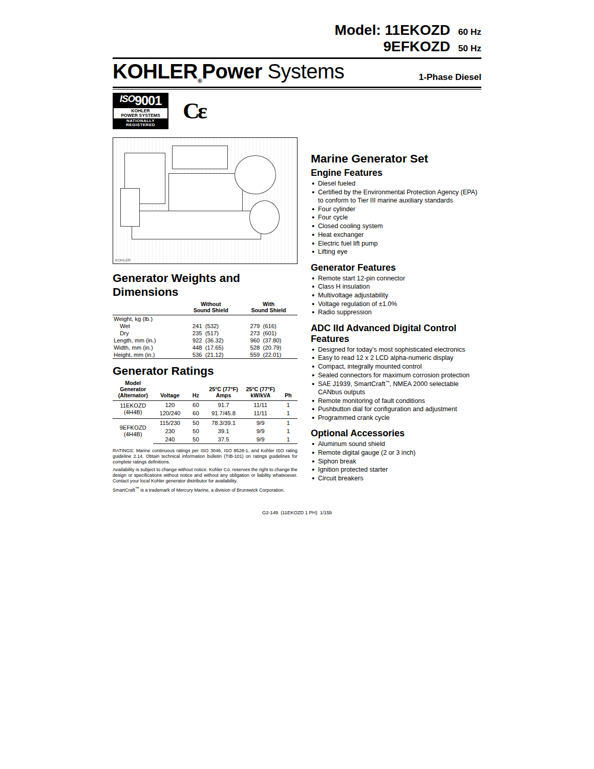Model: 11EKOZD 60 Hz
9EFKOZD 50 Hz
KOHLER®Power Systems
1-Phase Diesel
ISO9001
KOHLER
POWER SYSTEMS
NATIONALLY REGISTERED
Cε
KOHLER
Generator Weights and Dimensions
| | Without Sound Shield | With Sound Shield |
| --- | --- | --- |
| Weight, kg (lb.) | | | | |
| Wet | 241 | (532) | 279 | (616) |
| Dry | 235 | (517) | 273 | (601) |
| Length, mm (in.) | 922 | (36.32) | 960 | (37.80) |
| Width, mm (in.) | 448 | (17.65) | 528 | (20.79) |
| Height, mm (in.) | 536 | (21.12) | 559 | (22.01) |
Generator Ratings
| Model Generator (Alternator) | Voltage | Hz | 25°C (77°F) Amps | 25°C (77°F) kW/kVA | Ph |
| --- | --- | --- | --- | --- | --- |
| 11EKOZD (4H4B) | 120 | 60 | 91.7 | 11/11 | 1 |
| 120/240 | 60 | 91.7/45.8 | 11/11 | 1 |
| 9EFKOZD (4H4B) | 115/230 | 50 | 78.3/39.1 | 9/9 | 1 |
| 230 | 50 | 39.1 | 9/9 | 1 |
| 240 | 50 | 37.5 | 9/9 | 1 |
RATINGS: Marine continuous ratings per ISO 3046, ISO 8528-1, and Kohler ISO rating guideline 2.14. Obtain technical information bulletin (TIB-101) on ratings guidelines for complete ratings definitions.
Availability is subject to change without notice. Kohler Co. reserves the right to change the design or specifications without notice and without any obligation or liability whatsoever. Contact your local Kohler generator distributor for availability.
SmartCraft™ is a trademark of Mercury Marine, a division of Brunswick Corporation.
Marine Generator Set
Engine Features
Diesel fueled
Certified by the Environmental Protection Agency (EPA) to conform to Tier III marine auxiliary standards
Four cylinder
Four cycle
Closed cooling system
Heat exchanger
Electric fuel lift pump
Lifting eye
Generator Features
Remote start 12-pin connector
Class H insulation
Multivoltage adjustability
Voltage regulation of ±1.0%
Radio suppression
ADC IId Advanced Digital Control Features
Designed for today’s most sophisticated electronics
Easy to read 12 x 2 LCD alpha-numeric display
Compact, integrally mounted control
Sealed connectors for maximum corrosion protection
SAE J1939, SmartCraft™, NMEA 2000 selectable CANbus outputs
Remote monitoring of fault conditions
Pushbutton dial for configuration and adjustment
Programmed crank cycle
Optional Accessories
Aluminum sound shield
Remote digital gauge (2 or 3 inch)
Siphon break
Ignition protected starter
Circuit breakers
G2-149 (11EKOZD 1 PH) 1/15b